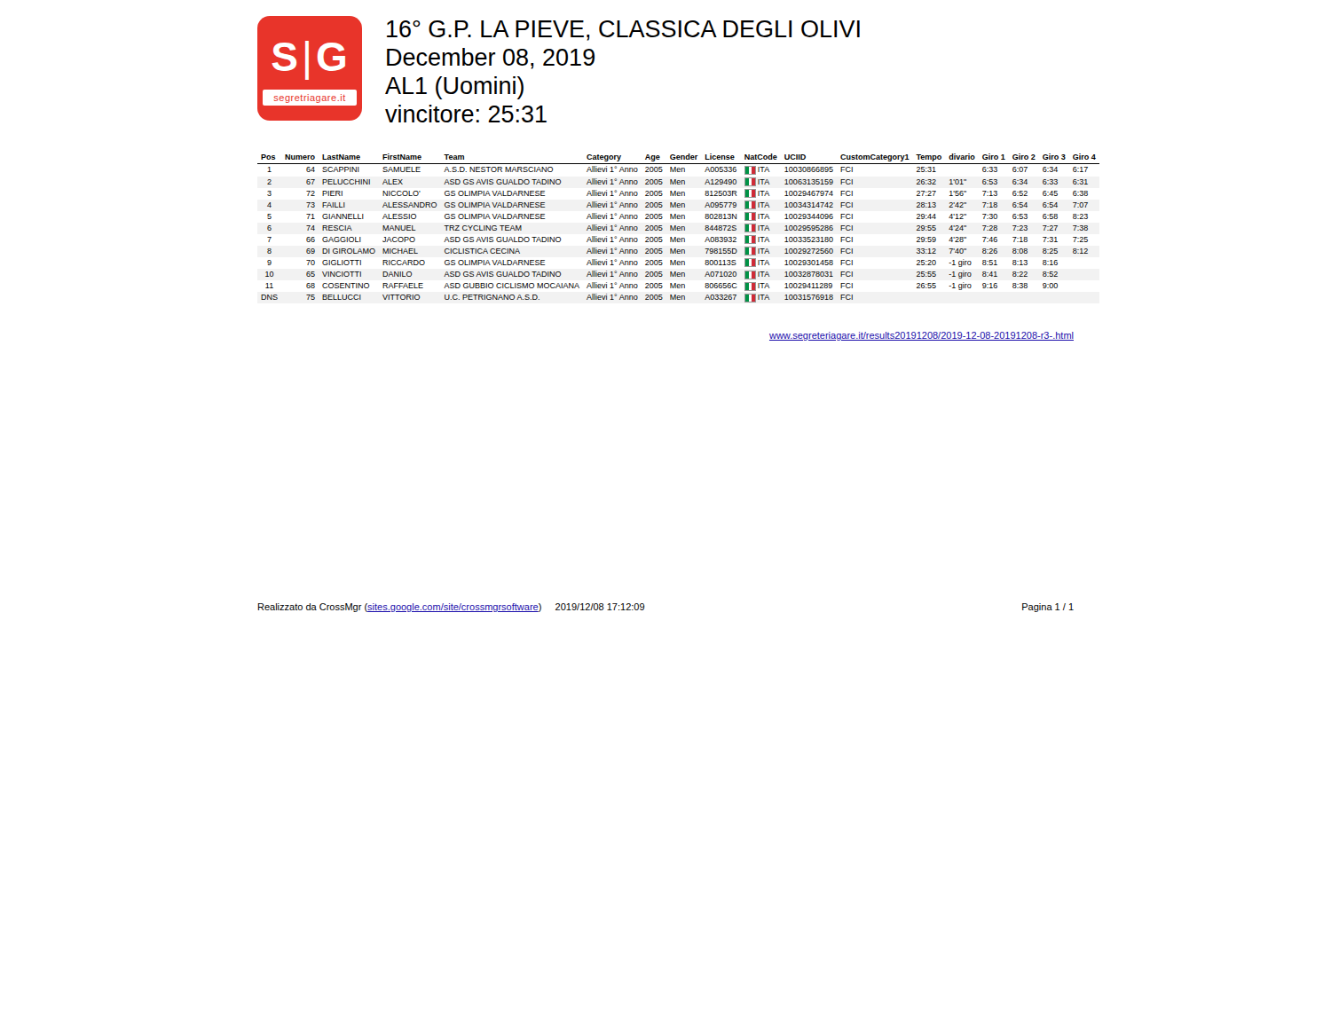S|G
segretriagare.it
16° G.P. LA PIEVE, CLASSICA DEGLI OLIVI
December 08, 2019
AL1 (Uomini)
vincitore: 25:31
| Pos | Numero | LastName | FirstName | Team | Category | Age | Gender | License | NatCode | UCIID | CustomCategory1 | Tempo | divario | Giro 1 | Giro 2 | Giro 3 | Giro 4 |
| --- | --- | --- | --- | --- | --- | --- | --- | --- | --- | --- | --- | --- | --- | --- | --- | --- | --- |
| 1 | 64 | SCAPPINI | SAMUELE | A.S.D. NESTOR MARSCIANO | Allievi 1° Anno | 2005 | Men | A005336 | ITA | 10030866895 | FCI | 25:31 | | 6:33 | 6:07 | 6:34 | 6:17 |
| 2 | 67 | PELUCCHINI | ALEX | ASD GS AVIS GUALDO TADINO | Allievi 1° Anno | 2005 | Men | A129490 | ITA | 10063135159 | FCI | 26:32 | 1'01" | 6:53 | 6:34 | 6:33 | 6:31 |
| 3 | 72 | PIERI | NICCOLO' | GS OLIMPIA VALDARNESE | Allievi 1° Anno | 2005 | Men | 812503R | ITA | 10029467974 | FCI | 27:27 | 1'56" | 7:13 | 6:52 | 6:45 | 6:38 |
| 4 | 73 | FAILLI | ALESSANDRO | GS OLIMPIA VALDARNESE | Allievi 1° Anno | 2005 | Men | A095779 | ITA | 10034314742 | FCI | 28:13 | 2'42" | 7:18 | 6:54 | 6:54 | 7:07 |
| 5 | 71 | GIANNELLI | ALESSIO | GS OLIMPIA VALDARNESE | Allievi 1° Anno | 2005 | Men | 802813N | ITA | 10029344096 | FCI | 29:44 | 4'12" | 7:30 | 6:53 | 6:58 | 8:23 |
| 6 | 74 | RESCIA | MANUEL | TRZ CYCLING TEAM | Allievi 1° Anno | 2005 | Men | 844872S | ITA | 10029595286 | FCI | 29:55 | 4'24" | 7:28 | 7:23 | 7:27 | 7:38 |
| 7 | 66 | GAGGIOLI | JACOPO | ASD GS AVIS GUALDO TADINO | Allievi 1° Anno | 2005 | Men | A083932 | ITA | 10033523180 | FCI | 29:59 | 4'28" | 7:46 | 7:18 | 7:31 | 7:25 |
| 8 | 69 | DI GIROLAMO | MICHAEL | CICLISTICA CECINA | Allievi 1° Anno | 2005 | Men | 798155D | ITA | 10029272560 | FCI | 33:12 | 7'40" | 8:26 | 8:08 | 8:25 | 8:12 |
| 9 | 70 | GIGLIOTTI | RICCARDO | GS OLIMPIA VALDARNESE | Allievi 1° Anno | 2005 | Men | 800113S | ITA | 10029301458 | FCI | 25:20 | -1 giro | 8:51 | 8:13 | 8:16 | |
| 10 | 65 | VINCIOTTI | DANILO | ASD GS AVIS GUALDO TADINO | Allievi 1° Anno | 2005 | Men | A071020 | ITA | 10032878031 | FCI | 25:55 | -1 giro | 8:41 | 8:22 | 8:52 | |
| 11 | 68 | COSENTINO | RAFFAELE | ASD GUBBIO CICLISMO MOCAIANA | Allievi 1° Anno | 2005 | Men | 806656C | ITA | 10029411289 | FCI | 26:55 | -1 giro | 9:16 | 8:38 | 9:00 | |
| DNS | 75 | BELLUCCI | VITTORIO | U.C. PETRIGNANO A.S.D. | Allievi 1° Anno | 2005 | Men | A033267 | ITA | 10031576918 | FCI | | | | | | |
www.segreteriagare.it/results20191208/2019-12-08-20191208-r3-.html
Realizzato da CrossMgr (sites.google.com/site/crossmgrsoftware) 2019/12/08 17:12:09
Pagina 1 / 1